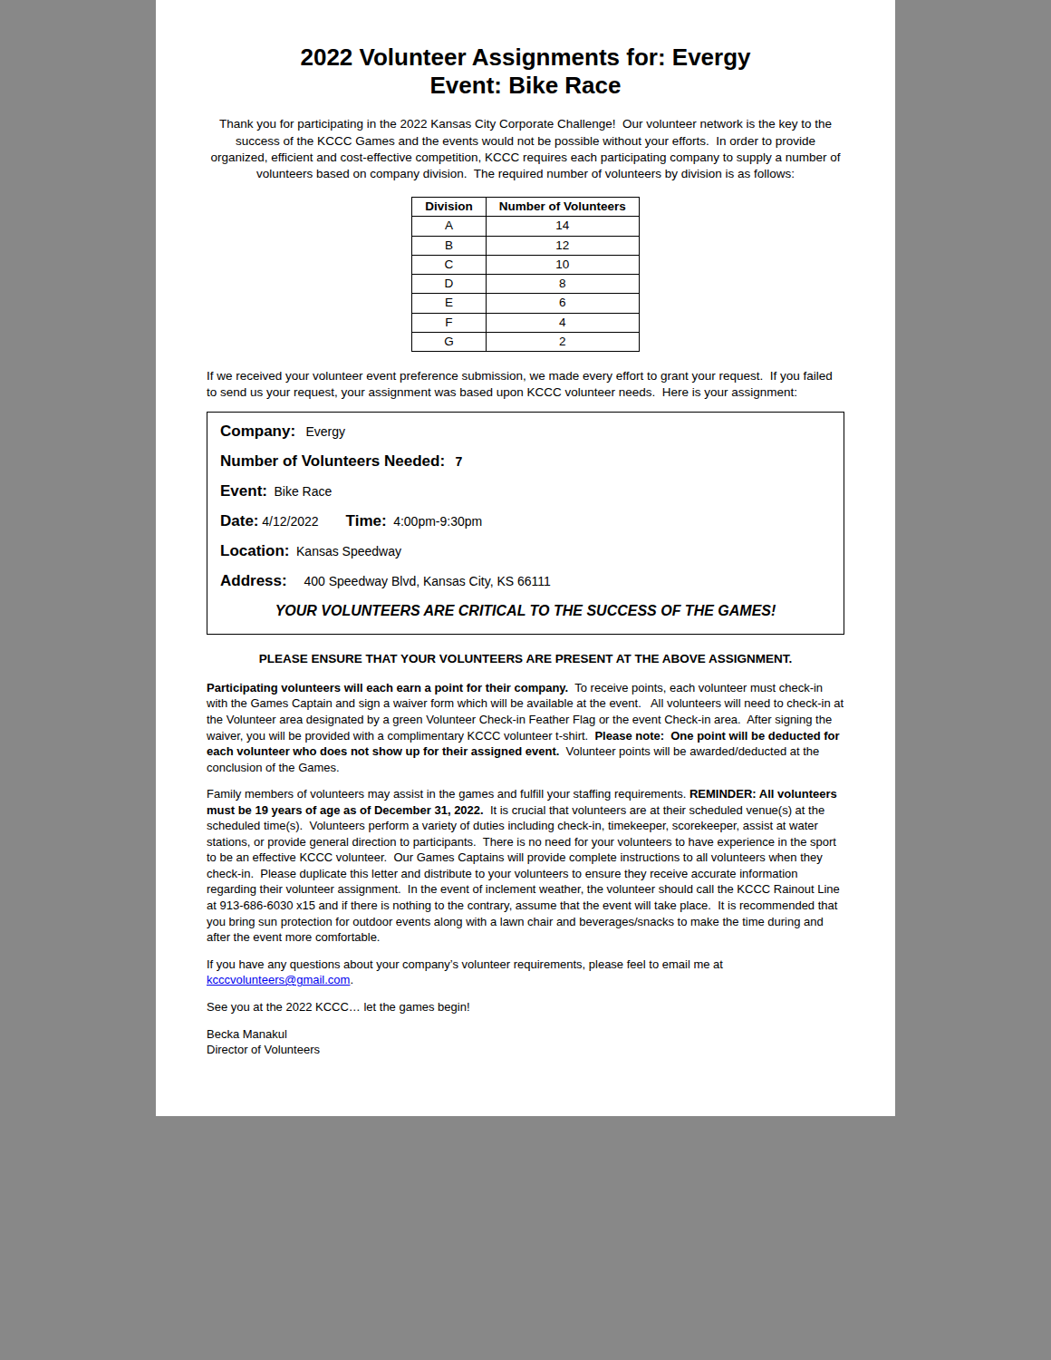2022 Volunteer Assignments for: EvergyEvent: Bike Race
Thank you for participating in the 2022 Kansas City Corporate Challenge! Our volunteer network is the key to the success of the KCCC Games and the events would not be possible without your efforts. In order to provide organized, efficient and cost-effective competition, KCCC requires each participating company to supply a number of volunteers based on company division. The required number of volunteers by division is as follows:
| Division | Number of Volunteers |
| --- | --- |
| A | 14 |
| B | 12 |
| C | 10 |
| D | 8 |
| E | 6 |
| F | 4 |
| G | 2 |
If we received your volunteer event preference submission, we made every effort to grant your request. If you failed to send us your request, your assignment was based upon KCCC volunteer needs. Here is your assignment:
Company: Evergy
Number of Volunteers Needed: 7
Event: Bike Race
Date: 4/12/2022 Time: 4:00pm-9:30pm
Location: Kansas Speedway
Address: 400 Speedway Blvd, Kansas City, KS 66111
YOUR VOLUNTEERS ARE CRITICAL TO THE SUCCESS OF THE GAMES!
PLEASE ENSURE THAT YOUR VOLUNTEERS ARE PRESENT AT THE ABOVE ASSIGNMENT.
Participating volunteers will each earn a point for their company. To receive points, each volunteer must check-in with the Games Captain and sign a waiver form which will be available at the event. All volunteers will need to check-in at the Volunteer area designated by a green Volunteer Check-in Feather Flag or the event Check-in area. After signing the waiver, you will be provided with a complimentary KCCC volunteer t-shirt. Please note: One point will be deducted for each volunteer who does not show up for their assigned event. Volunteer points will be awarded/deducted at the conclusion of the Games.
Family members of volunteers may assist in the games and fulfill your staffing requirements. REMINDER: All volunteers must be 19 years of age as of December 31, 2022. It is crucial that volunteers are at their scheduled venue(s) at the scheduled time(s). Volunteers perform a variety of duties including check-in, timekeeper, scorekeeper, assist at water stations, or provide general direction to participants. There is no need for your volunteers to have experience in the sport to be an effective KCCC volunteer. Our Games Captains will provide complete instructions to all volunteers when they check-in. Please duplicate this letter and distribute to your volunteers to ensure they receive accurate information regarding their volunteer assignment. In the event of inclement weather, the volunteer should call the KCCC Rainout Line at 913-686-6030 x15 and if there is nothing to the contrary, assume that the event will take place. It is recommended that you bring sun protection for outdoor events along with a lawn chair and beverages/snacks to make the time during and after the event more comfortable.
If you have any questions about your company’s volunteer requirements, please feel to email me at kcccvolunteers@gmail.com.
See you at the 2022 KCCC… let the games begin!
Becka Manakul
Director of Volunteers